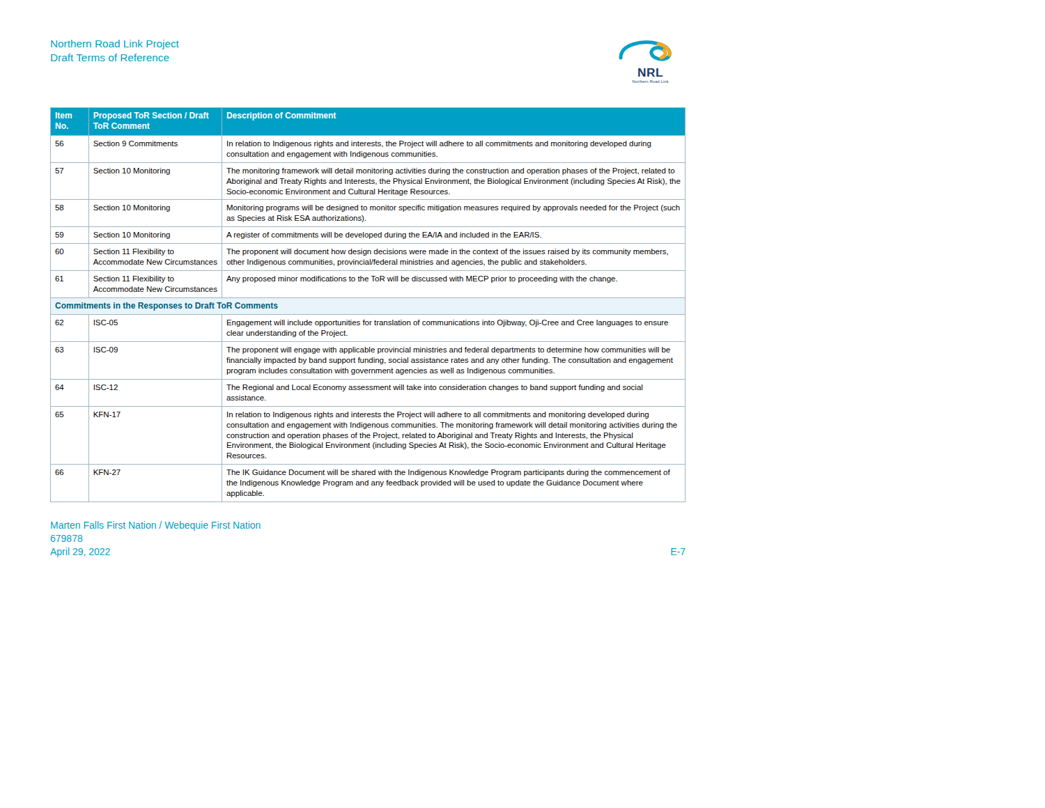Northern Road Link Project
Draft Terms of Reference
NRL
Northern Road Link
| Item No. | Proposed ToR Section / Draft ToR Comment | Description of Commitment |
| --- | --- | --- |
| 56 | Section 9 Commitments | In relation to Indigenous rights and interests, the Project will adhere to all commitments and monitoring developed during consultation and engagement with Indigenous communities. |
| 57 | Section 10 Monitoring | The monitoring framework will detail monitoring activities during the construction and operation phases of the Project, related to Aboriginal and Treaty Rights and Interests, the Physical Environment, the Biological Environment (including Species At Risk), the Socio-economic Environment and Cultural Heritage Resources. |
| 58 | Section 10 Monitoring | Monitoring programs will be designed to monitor specific mitigation measures required by approvals needed for the Project (such as Species at Risk ESA authorizations). |
| 59 | Section 10 Monitoring | A register of commitments will be developed during the EA/IA and included in the EAR/IS. |
| 60 | Section 11 Flexibility to Accommodate New Circumstances | The proponent will document how design decisions were made in the context of the issues raised by its community members, other Indigenous communities, provincial/federal ministries and agencies, the public and stakeholders. |
| 61 | Section 11 Flexibility to Accommodate New Circumstances | Any proposed minor modifications to the ToR will be discussed with MECP prior to proceeding with the change. |
| Commitments in the Responses to Draft ToR Comments |
| 62 | ISC-05 | Engagement will include opportunities for translation of communications into Ojibway, Oji-Cree and Cree languages to ensure clear understanding of the Project. |
| 63 | ISC-09 | The proponent will engage with applicable provincial ministries and federal departments to determine how communities will be financially impacted by band support funding, social assistance rates and any other funding. The consultation and engagement program includes consultation with government agencies as well as Indigenous communities. |
| 64 | ISC-12 | The Regional and Local Economy assessment will take into consideration changes to band support funding and social assistance. |
| 65 | KFN-17 | In relation to Indigenous rights and interests the Project will adhere to all commitments and monitoring developed during consultation and engagement with Indigenous communities. The monitoring framework will detail monitoring activities during the construction and operation phases of the Project, related to Aboriginal and Treaty Rights and Interests, the Physical Environment, the Biological Environment (including Species At Risk), the Socio-economic Environment and Cultural Heritage Resources. |
| 66 | KFN-27 | The IK Guidance Document will be shared with the Indigenous Knowledge Program participants during the commencement of the Indigenous Knowledge Program and any feedback provided will be used to update the Guidance Document where applicable. |
Marten Falls First Nation / Webequie First Nation
679878
April 29, 2022
E-7